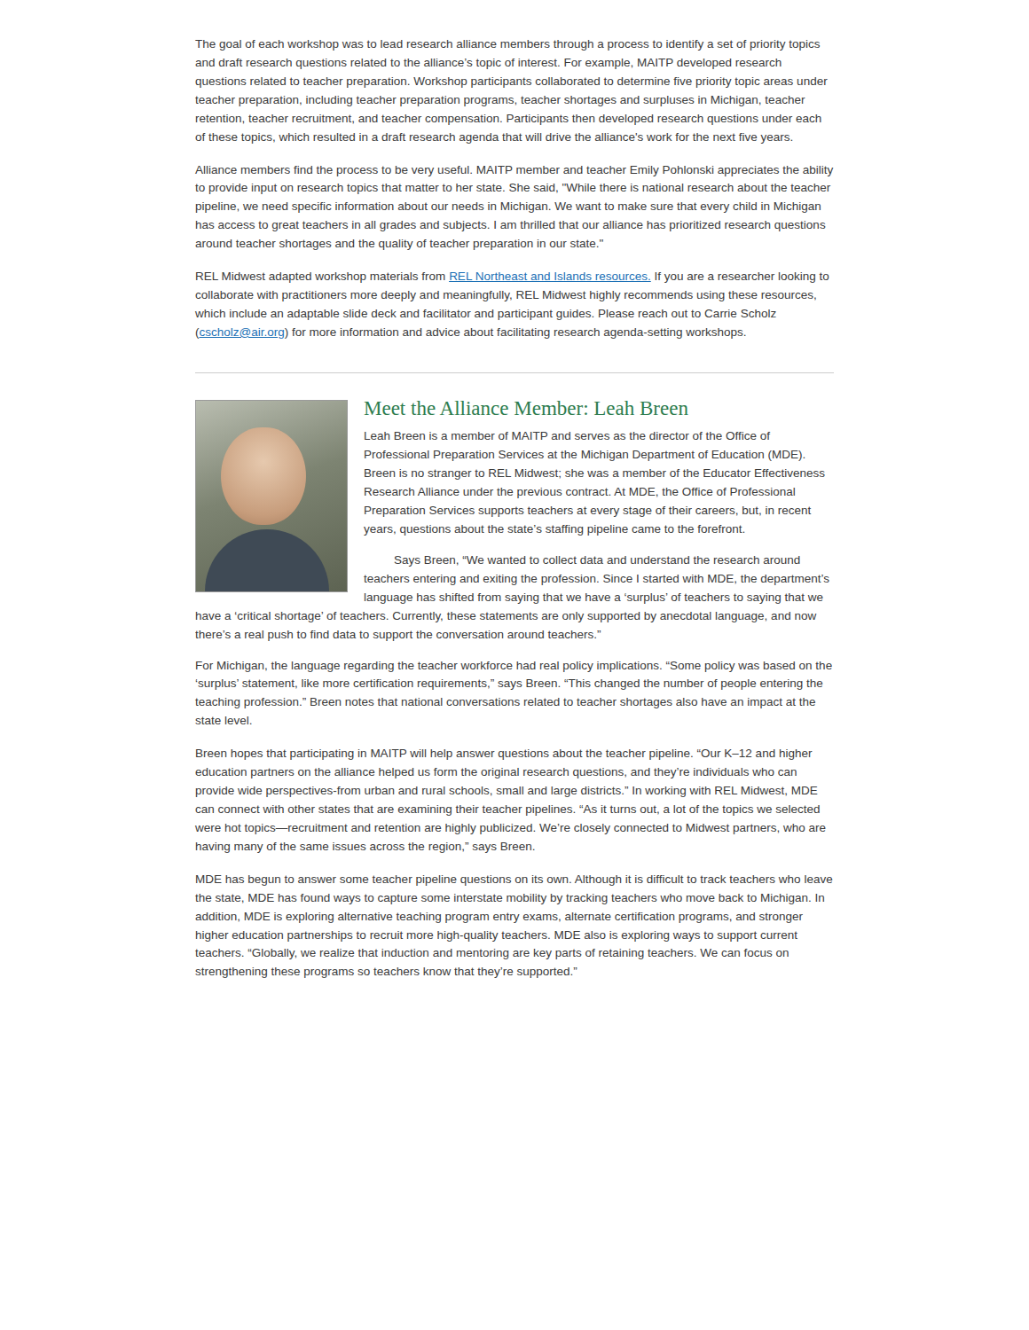The goal of each workshop was to lead research alliance members through a process to identify a set of priority topics and draft research questions related to the alliance’s topic of interest. For example, MAITP developed research questions related to teacher preparation. Workshop participants collaborated to determine five priority topic areas under teacher preparation, including teacher preparation programs, teacher shortages and surpluses in Michigan, teacher retention, teacher recruitment, and teacher compensation. Participants then developed research questions under each of these topics, which resulted in a draft research agenda that will drive the alliance's work for the next five years.
Alliance members find the process to be very useful. MAITP member and teacher Emily Pohlonski appreciates the ability to provide input on research topics that matter to her state. She said, "While there is national research about the teacher pipeline, we need specific information about our needs in Michigan. We want to make sure that every child in Michigan has access to great teachers in all grades and subjects. I am thrilled that our alliance has prioritized research questions around teacher shortages and the quality of teacher preparation in our state."
REL Midwest adapted workshop materials from REL Northeast and Islands resources. If you are a researcher looking to collaborate with practitioners more deeply and meaningfully, REL Midwest highly recommends using these resources, which include an adaptable slide deck and facilitator and participant guides. Please reach out to Carrie Scholz (cscholz@air.org) for more information and advice about facilitating research agenda-setting workshops.
Meet the Alliance Member: Leah Breen
Leah Breen is a member of MAITP and serves as the director of the Office of Professional Preparation Services at the Michigan Department of Education (MDE). Breen is no stranger to REL Midwest; she was a member of the Educator Effectiveness Research Alliance under the previous contract. At MDE, the Office of Professional Preparation Services supports teachers at every stage of their careers, but, in recent years, questions about the state’s staffing pipeline came to the forefront.
Says Breen, “We wanted to collect data and understand the research around teachers entering and exiting the profession. Since I started with MDE, the department’s language has shifted from saying that we have a ‘surplus’ of teachers to saying that we have a ‘critical shortage’ of teachers. Currently, these statements are only supported by anecdotal language, and now there’s a real push to find data to support the conversation around teachers.”
For Michigan, the language regarding the teacher workforce had real policy implications. “Some policy was based on the ‘surplus’ statement, like more certification requirements,” says Breen. “This changed the number of people entering the teaching profession.” Breen notes that national conversations related to teacher shortages also have an impact at the state level.
Breen hopes that participating in MAITP will help answer questions about the teacher pipeline. “Our K–12 and higher education partners on the alliance helped us form the original research questions, and they’re individuals who can provide wide perspectives-from urban and rural schools, small and large districts.” In working with REL Midwest, MDE can connect with other states that are examining their teacher pipelines. “As it turns out, a lot of the topics we selected were hot topics—recruitment and retention are highly publicized. We’re closely connected to Midwest partners, who are having many of the same issues across the region,” says Breen.
MDE has begun to answer some teacher pipeline questions on its own. Although it is difficult to track teachers who leave the state, MDE has found ways to capture some interstate mobility by tracking teachers who move back to Michigan. In addition, MDE is exploring alternative teaching program entry exams, alternate certification programs, and stronger higher education partnerships to recruit more high-quality teachers. MDE also is exploring ways to support current teachers. “Globally, we realize that induction and mentoring are key parts of retaining teachers. We can focus on strengthening these programs so teachers know that they’re supported.”